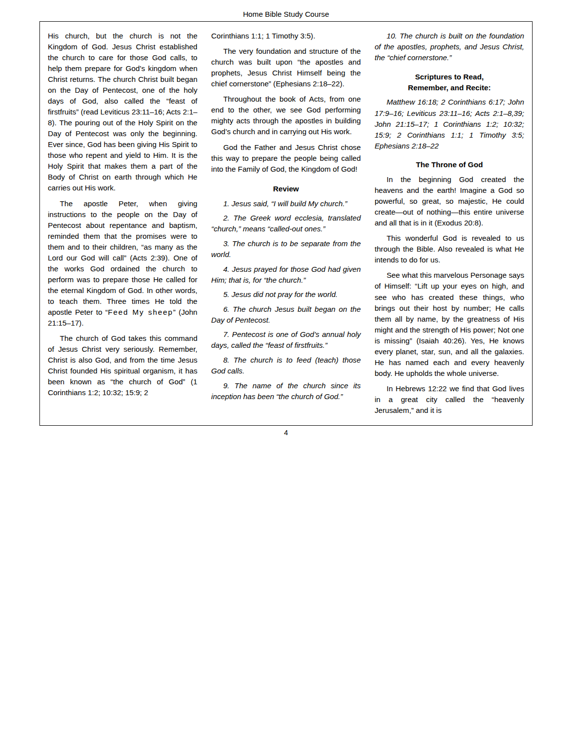Home Bible Study Course
His church, but the church is not the Kingdom of God. Jesus Christ established the church to care for those God calls, to help them prepare for God’s kingdom when Christ returns. The church Christ built began on the Day of Pentecost, one of the holy days of God, also called the “feast of firstfruits” (read Leviticus 23:11–16; Acts 2:1–8). The pouring out of the Holy Spirit on the Day of Pentecost was only the beginning. Ever since, God has been giving His Spirit to those who repent and yield to Him. It is the Holy Spirit that makes them a part of the Body of Christ on earth through which He carries out His work.
The apostle Peter, when giving instructions to the people on the Day of Pentecost about repentance and baptism, reminded them that the promises were to them and to their children, “as many as the Lord our God will call” (Acts 2:39). One of the works God ordained the church to perform was to prepare those He called for the eternal Kingdom of God. In other words, to teach them. Three times He told the apostle Peter to “Feed My sheep” (John 21:15–17).
The church of God takes this command of Jesus Christ very seriously. Remember, Christ is also God, and from the time Jesus Christ founded His spiritual organism, it has been known as “the church of God” (1 Corinthians 1:2; 10:32; 15:9; 2
Corinthians 1:1; 1 Timothy 3:5).
The very foundation and structure of the church was built upon “the apostles and prophets, Jesus Christ Himself being the chief cornerstone” (Ephesians 2:18–22).
Throughout the book of Acts, from one end to the other, we see God performing mighty acts through the apostles in building God’s church and in carrying out His work.
God the Father and Jesus Christ chose this way to prepare the people being called into the Family of God, the Kingdom of God!
Review
1. Jesus said, “I will build My church.”
2. The Greek word ecclesia, translated “church,” means “called-out ones.”
3. The church is to be separate from the world.
4. Jesus prayed for those God had given Him; that is, for “the church.”
5. Jesus did not pray for the world.
6. The church Jesus built began on the Day of Pentecost.
7. Pentecost is one of God’s annual holy days, called the “feast of firstfruits.”
8. The church is to feed (teach) those God calls.
9. The name of the church since its inception has been “the church of God.”
10. The church is built on the foundation of the apostles, prophets, and Jesus Christ, the “chief cornerstone.”
Scriptures to Read,
Remember, and Recite:
Matthew 16:18; 2 Corinthians 6:17; John 17:9–16; Leviticus 23:11–16; Acts 2:1–8,39; John 21:15–17; 1 Corinthians 1:2; 10:32; 15:9; 2 Corinthians 1:1; 1 Timothy 3:5; Ephesians 2:18–22
The Throne of God
In the beginning God created the heavens and the earth! Imagine a God so powerful, so great, so majestic, He could create—out of nothing—this entire universe and all that is in it (Exodus 20:8).
This wonderful God is revealed to us through the Bible. Also revealed is what He intends to do for us.
See what this marvelous Personage says of Himself: “Lift up your eyes on high, and see who has created these things, who brings out their host by number; He calls them all by name, by the greatness of His might and the strength of His power; Not one is missing” (Isaiah 40:26). Yes, He knows every planet, star, sun, and all the galaxies. He has named each and every heavenly body. He upholds the whole universe.
In Hebrews 12:22 we find that God lives in a great city called the “heavenly Jerusalem,” and it is
4